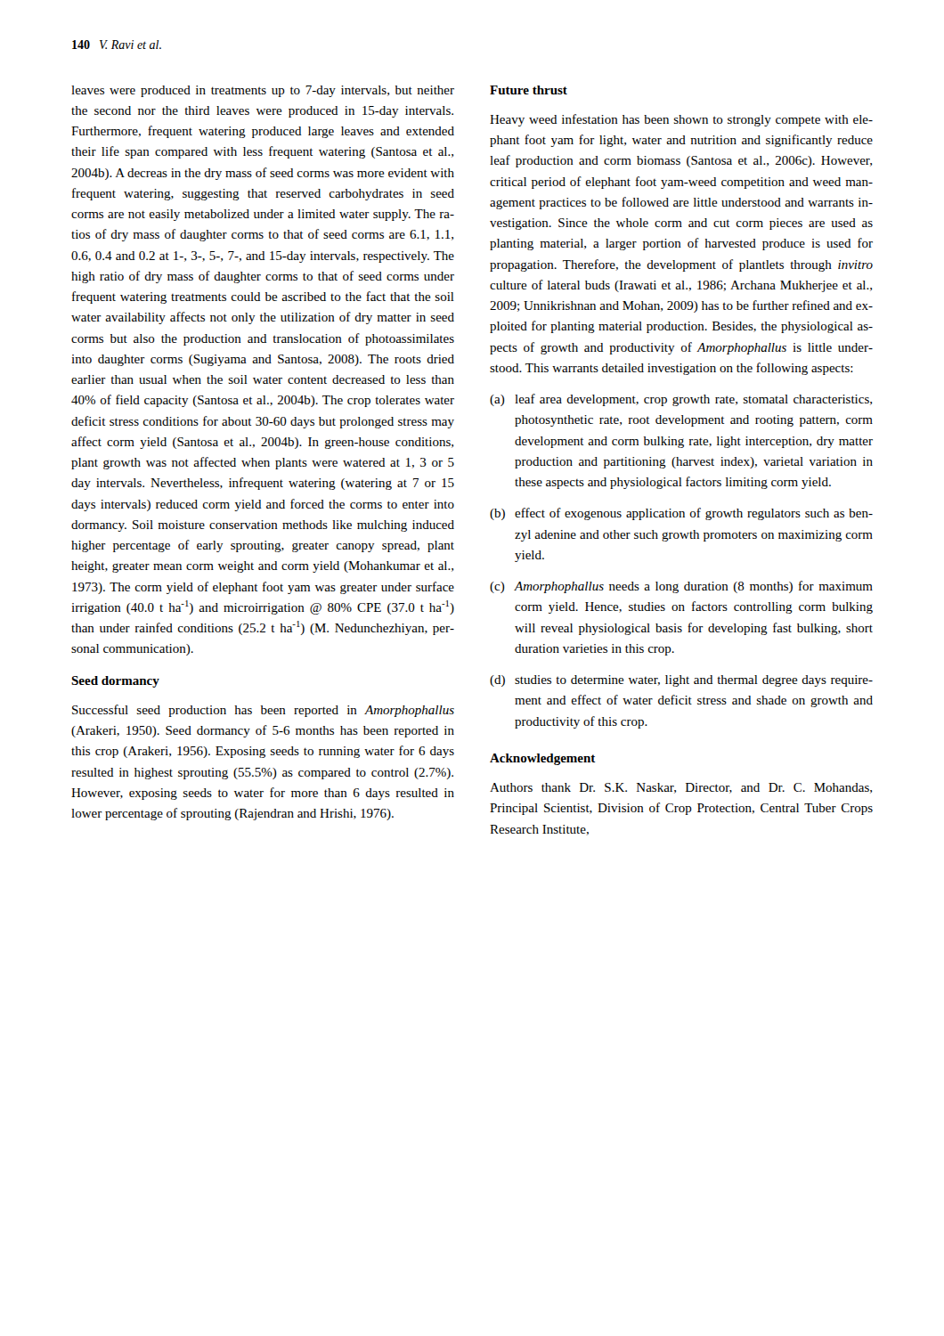140 V. Ravi et al.
leaves were produced in treatments up to 7-day intervals, but neither the second nor the third leaves were produced in 15-day intervals. Furthermore, frequent watering produced large leaves and extended their life span compared with less frequent watering (Santosa et al., 2004b). A decreas in the dry mass of seed corms was more evident with frequent watering, suggesting that reserved carbohydrates in seed corms are not easily metabolized under a limited water supply. The ratios of dry mass of daughter corms to that of seed corms are 6.1, 1.1, 0.6, 0.4 and 0.2 at 1-, 3-, 5-, 7-, and 15-day intervals, respectively. The high ratio of dry mass of daughter corms to that of seed corms under frequent watering treatments could be ascribed to the fact that the soil water availability affects not only the utilization of dry matter in seed corms but also the production and translocation of photoassimilates into daughter corms (Sugiyama and Santosa, 2008). The roots dried earlier than usual when the soil water content decreased to less than 40% of field capacity (Santosa et al., 2004b). The crop tolerates water deficit stress conditions for about 30-60 days but prolonged stress may affect corm yield (Santosa et al., 2004b). In green-house conditions, plant growth was not affected when plants were watered at 1, 3 or 5 day intervals. Nevertheless, infrequent watering (watering at 7 or 15 days intervals) reduced corm yield and forced the corms to enter into dormancy. Soil moisture conservation methods like mulching induced higher percentage of early sprouting, greater canopy spread, plant height, greater mean corm weight and corm yield (Mohankumar et al., 1973). The corm yield of elephant foot yam was greater under surface irrigation (40.0 t ha-1) and microirrigation @ 80% CPE (37.0 t ha-1) than under rainfed conditions (25.2 t ha-1) (M. Nedunchezhiyan, personal communication).
Seed dormancy
Successful seed production has been reported in Amorphophallus (Arakeri, 1950). Seed dormancy of 5-6 months has been reported in this crop (Arakeri, 1956). Exposing seeds to running water for 6 days resulted in highest sprouting (55.5%) as compared to control (2.7%). However, exposing seeds to water for more than 6 days resulted in lower percentage of sprouting (Rajendran and Hrishi, 1976).
Future thrust
Heavy weed infestation has been shown to strongly compete with elephant foot yam for light, water and nutrition and significantly reduce leaf production and corm biomass (Santosa et al., 2006c). However, critical period of elephant foot yam-weed competition and weed management practices to be followed are little understood and warrants investigation. Since the whole corm and cut corm pieces are used as planting material, a larger portion of harvested produce is used for propagation. Therefore, the development of plantlets through invitro culture of lateral buds (Irawati et al., 1986; Archana Mukherjee et al., 2009; Unnikrishnan and Mohan, 2009) has to be further refined and exploited for planting material production. Besides, the physiological aspects of growth and productivity of Amorphophallus is little understood. This warrants detailed investigation on the following aspects:
leaf area development, crop growth rate, stomatal characteristics, photosynthetic rate, root development and rooting pattern, corm development and corm bulking rate, light interception, dry matter production and partitioning (harvest index), varietal variation in these aspects and physiological factors limiting corm yield.
effect of exogenous application of growth regulators such as benzyl adenine and other such growth promoters on maximizing corm yield.
Amorphophallus needs a long duration (8 months) for maximum corm yield. Hence, studies on factors controlling corm bulking will reveal physiological basis for developing fast bulking, short duration varieties in this crop.
studies to determine water, light and thermal degree days requirement and effect of water deficit stress and shade on growth and productivity of this crop.
Acknowledgement
Authors thank Dr. S.K. Naskar, Director, and Dr. C. Mohandas, Principal Scientist, Division of Crop Protection, Central Tuber Crops Research Institute,